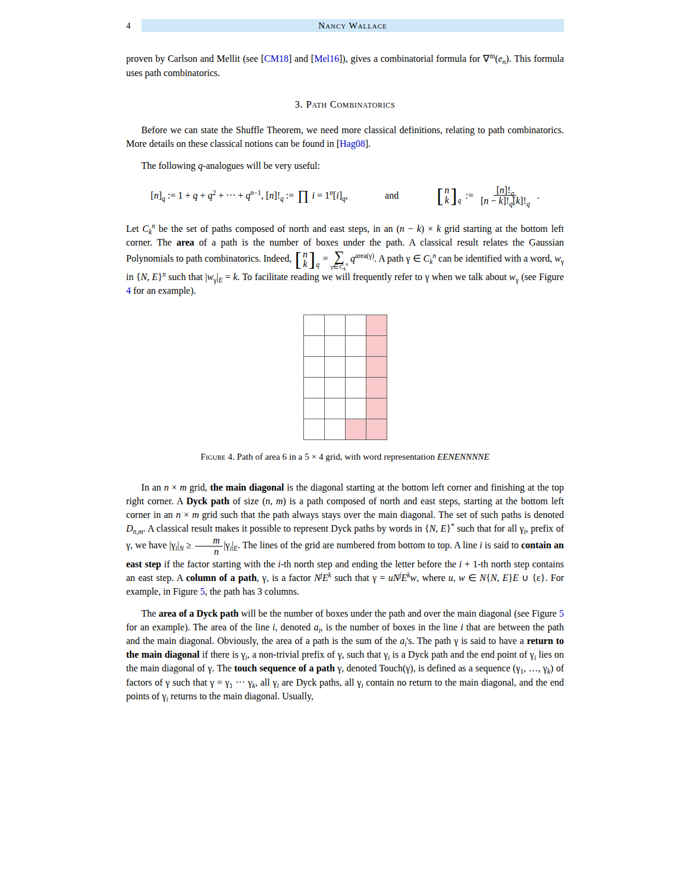4 Nancy Wallace
proven by Carlson and Mellit (see [CM18] and [Mel16]), gives a combinatorial formula for ∇m(en). This formula uses path combinatorics.
3. Path Combinatorics
Before we can state the Shuffle Theorem, we need more classical definitions, relating to path combinatorics. More details on these classical notions can be found in [Hag08].
The following q-analogues will be very useful:
[n]q := 1 + q + q2 + ··· + qn−1, [n]!q := ∏ i = 1n[i]q, and [ nk ] q := [n]!q [n − k]!q[k]!q .
Let Ckn be the set of paths composed of north and east steps, in an (n − k) × k grid starting at the bottom left corner. The area of a path is the number of boxes under the path. A classical result relates the Gaussian Polynomials to path combinatorics. Indeed, [ nk ] q = ∑γ∈Ckn qarea(γ). A path γ ∈ Ckn can be identified with a word, wγ in {N, E}n such that |wγ|E = k. To facilitate reading we will frequently refer to γ when we talk about wγ (see Figure 4 for an example).
Figure 4. Path of area 6 in a 5 × 4 grid, with word representation EENENNNNE
In an n × m grid, the main diagonal is the diagonal starting at the bottom left corner and finishing at the top right corner. A Dyck path of size (n, m) is a path composed of north and east steps, starting at the bottom left corner in an n × m grid such that the path always stays over the main diagonal. The set of such paths is denoted Dn,m. A classical result makes it possible to represent Dyck paths by words in {N, E}* such that for all γi, prefix of γ, we have |γi|N ≥ mn|γi|E. The lines of the grid are numbered from bottom to top. A line i is said to contain an east step if the factor starting with the i-th north step and ending the letter before the i + 1-th north step contains an east step. A column of a path, γ, is a factor NjEk such that γ = uNjEkw, where u, w ∈ N{N, E}E ∪ {ε}. For example, in Figure 5, the path has 3 columns.
The area of a Dyck path will be the number of boxes under the path and over the main diagonal (see Figure 5 for an example). The area of the line i, denoted ai, is the number of boxes in the line i that are between the path and the main diagonal. Obviously, the area of a path is the sum of the ai's. The path γ is said to have a return to the main diagonal if there is γi, a non-trivial prefix of γ, such that γi is a Dyck path and the end point of γi lies on the main diagonal of γ. The touch sequence of a path γ, denoted Touch(γ), is defined as a sequence (γ1, …, γk) of factors of γ such that γ = γ1 ··· γk, all γi are Dyck paths, all γi contain no return to the main diagonal, and the end points of γi returns to the main diagonal. Usually,